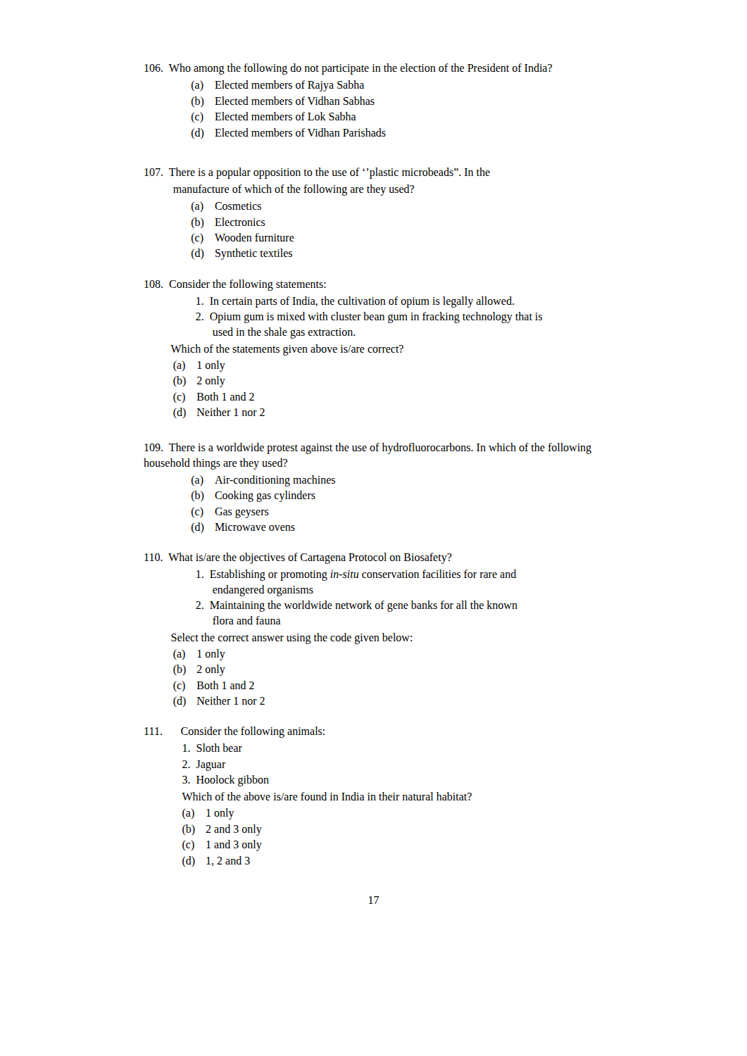106. Who among the following do not participate in the election of the President of India?
(a) Elected members of Rajya Sabha
(b) Elected members of Vidhan Sabhas
(c) Elected members of Lok Sabha
(d) Elected members of Vidhan Parishads
107. There is a popular opposition to the use of ‘’plastic microbeads”. In the
manufacture of which of the following are they used?
(a) Cosmetics
(b) Electronics
(c) Wooden furniture
(d) Synthetic textiles
108. Consider the following statements:
1. In certain parts of India, the cultivation of opium is legally allowed.
2. Opium gum is mixed with cluster bean gum in fracking technology that is used in the shale gas extraction.
Which of the statements given above is/are correct?
(a) 1 only
(b) 2 only
(c) Both 1 and 2
(d) Neither 1 nor 2
109. There is a worldwide protest against the use of hydrofluorocarbons. In which of the following household things are they used?
(a) Air-conditioning machines
(b) Cooking gas cylinders
(c) Gas geysers
(d) Microwave ovens
110. What is/are the objectives of Cartagena Protocol on Biosafety?
1. Establishing or promoting in-situ conservation facilities for rare and endangered organisms
2. Maintaining the worldwide network of gene banks for all the known flora and fauna
Select the correct answer using the code given below:
(a) 1 only
(b) 2 only
(c) Both 1 and 2
(d) Neither 1 nor 2
111. Consider the following animals:
1. Sloth bear
2. Jaguar
3. Hoolock gibbon
Which of the above is/are found in India in their natural habitat?
(a) 1 only
(b) 2 and 3 only
(c) 1 and 3 only
(d) 1, 2 and 3
17